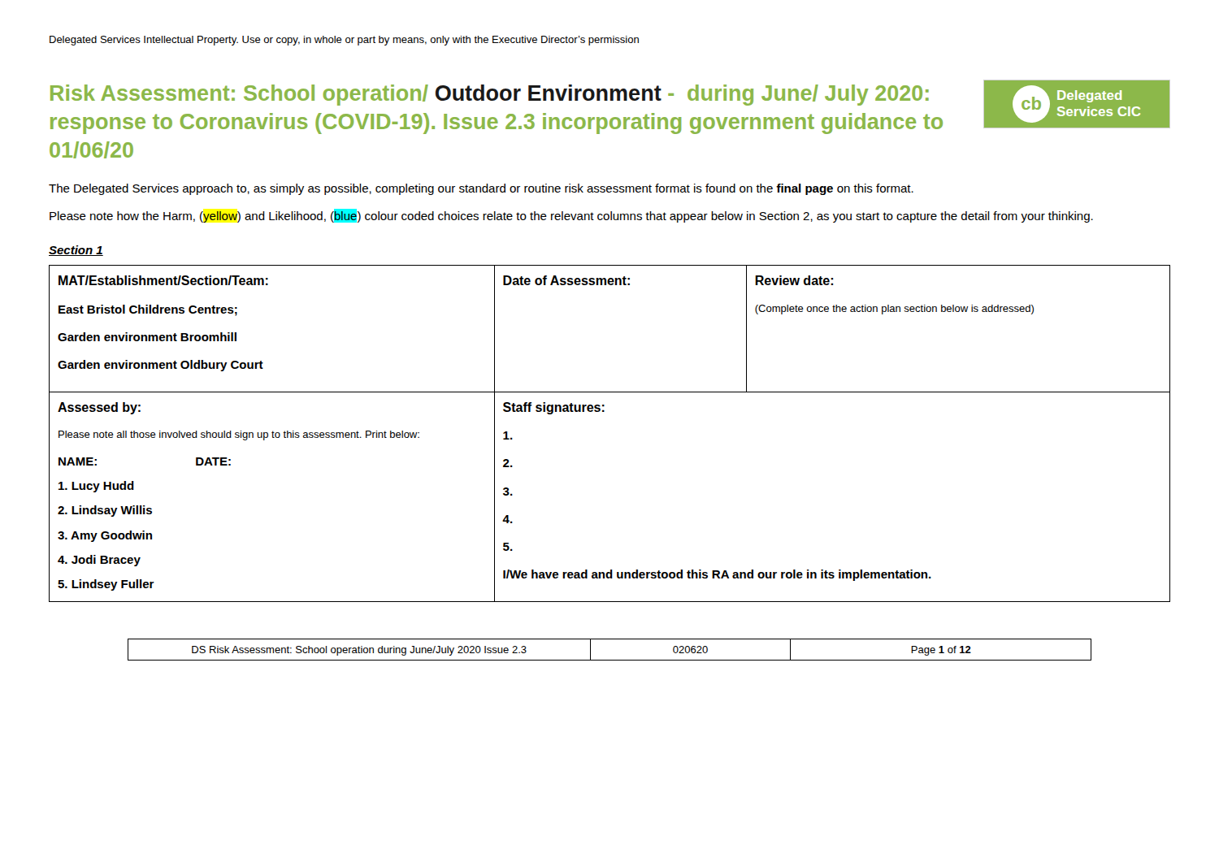Delegated Services Intellectual Property. Use or copy, in whole or part by means, only with the Executive Director’s permission
cb Delegated
Services CIC
Risk Assessment: School operation/ Outdoor Environment - during June/ July 2020: response to Coronavirus (COVID-19). Issue 2.3 incorporating government guidance to 01/06/20
The Delegated Services approach to, as simply as possible, completing our standard or routine risk assessment format is found on the final page on this format.
Please note how the Harm, (yellow) and Likelihood, (blue) colour coded choices relate to the relevant columns that appear below in Section 2, as you start to capture the detail from your thinking.
Section 1
| MAT/Establishment/Section/Team: East Bristol Childrens Centres; Garden environment Broomhill Garden environment Oldbury Court | Date of Assessment: | Review date: (Complete once the action plan section below is addressed) |
| Assessed by: Please note all those involved should sign up to this assessment. Print below: NAME: DATE: 1. Lucy Hudd 2. Lindsay Willis 3. Amy Goodwin 4. Jodi Bracey 5. Lindsey Fuller | Staff signatures: 1. 2. 3. 4. 5. I/We have read and understood this RA and our role in its implementation. |
| DS Risk Assessment: School operation during June/July 2020 Issue 2.3 | 020620 | Page 1 of 12 |